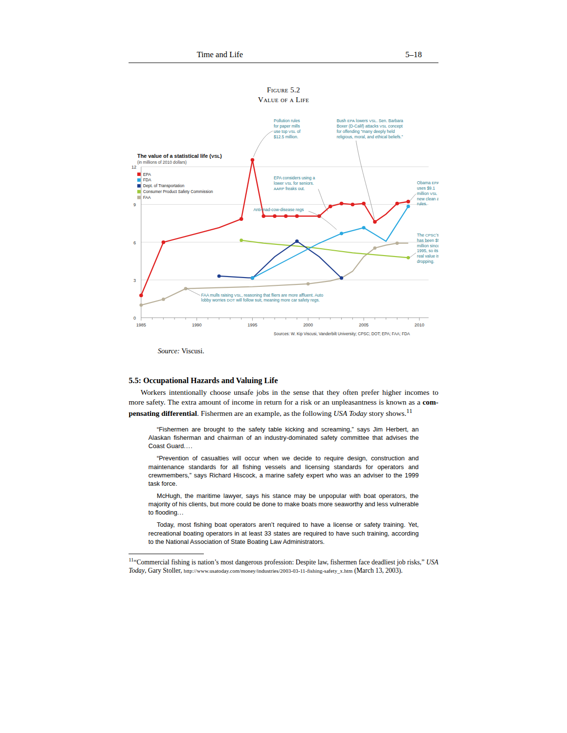Time and Life 5–18
Figure 5.2
Value of a Life
The value of a statistical life (VSL) (in millions of 2010 dollars) EPA FDA Dept. of Transportation Consumer Product Safety Commission FAA 12 9 6 3 0 1985 1990 1995 2000 2005 2010 Pollution rules for paper mills use top VSL of $12.5 million. Bush EPA lowers VSL. Sen. Barbara Boxer (D-Calif) attacks VSL concept for offending “many deeply held religious, moral, and ethical beliefs.” EPA considers using a lower VSL for seniors. AARP freaks out. Obama EPA uses $9.1 million VSL in new clean air rules. Anti-mad-cow-disease regs The CPSC’s VSL has been $5 million since 1995, so its real value is dropping. FAA mulls raising VSL, reasoning that fliers are more affluent. Auto lobby worries DOT will follow suit, meaning more car safety regs. Sources: W. Kip Viscusi, Vanderbilt University; CPSC; DOT; EPA; FAA; FDA
Source: Viscusi.
5.5: Occupational Hazards and Valuing Life
Workers intentionally choose unsafe jobs in the sense that they often prefer higher incomes to more safety. The extra amount of income in return for a risk or an unpleasantness is known as a compensating differential. Fishermen are an example, as the following USA Today story shows.11
“Fishermen are brought to the safety table kicking and screaming,” says Jim Herbert, an Alaskan fisherman and chairman of an industry-dominated safety committee that advises the Coast Guard. . . .
“Prevention of casualties will occur when we decide to require design, construction and maintenance standards for all fishing vessels and licensing standards for operators and crewmembers,” says Richard Hiscock, a marine safety expert who was an adviser to the 1999 task force.
McHugh, the maritime lawyer, says his stance may be unpopular with boat operators, the majority of his clients, but more could be done to make boats more seaworthy and less vulnerable to flooding. . .
Today, most fishing boat operators aren’t required to have a license or safety training. Yet, recreational boating operators in at least 33 states are required to have such training, according to the National Association of State Boating Law Administrators.
11“Commercial fishing is nation’s most dangerous profession: Despite law, fishermen face deadliest job risks,” USA Today, Gary Stoller, http://www.usatoday.com/money/industries/2003-03-11-fishing-safety_x.htm (March 13, 2003).